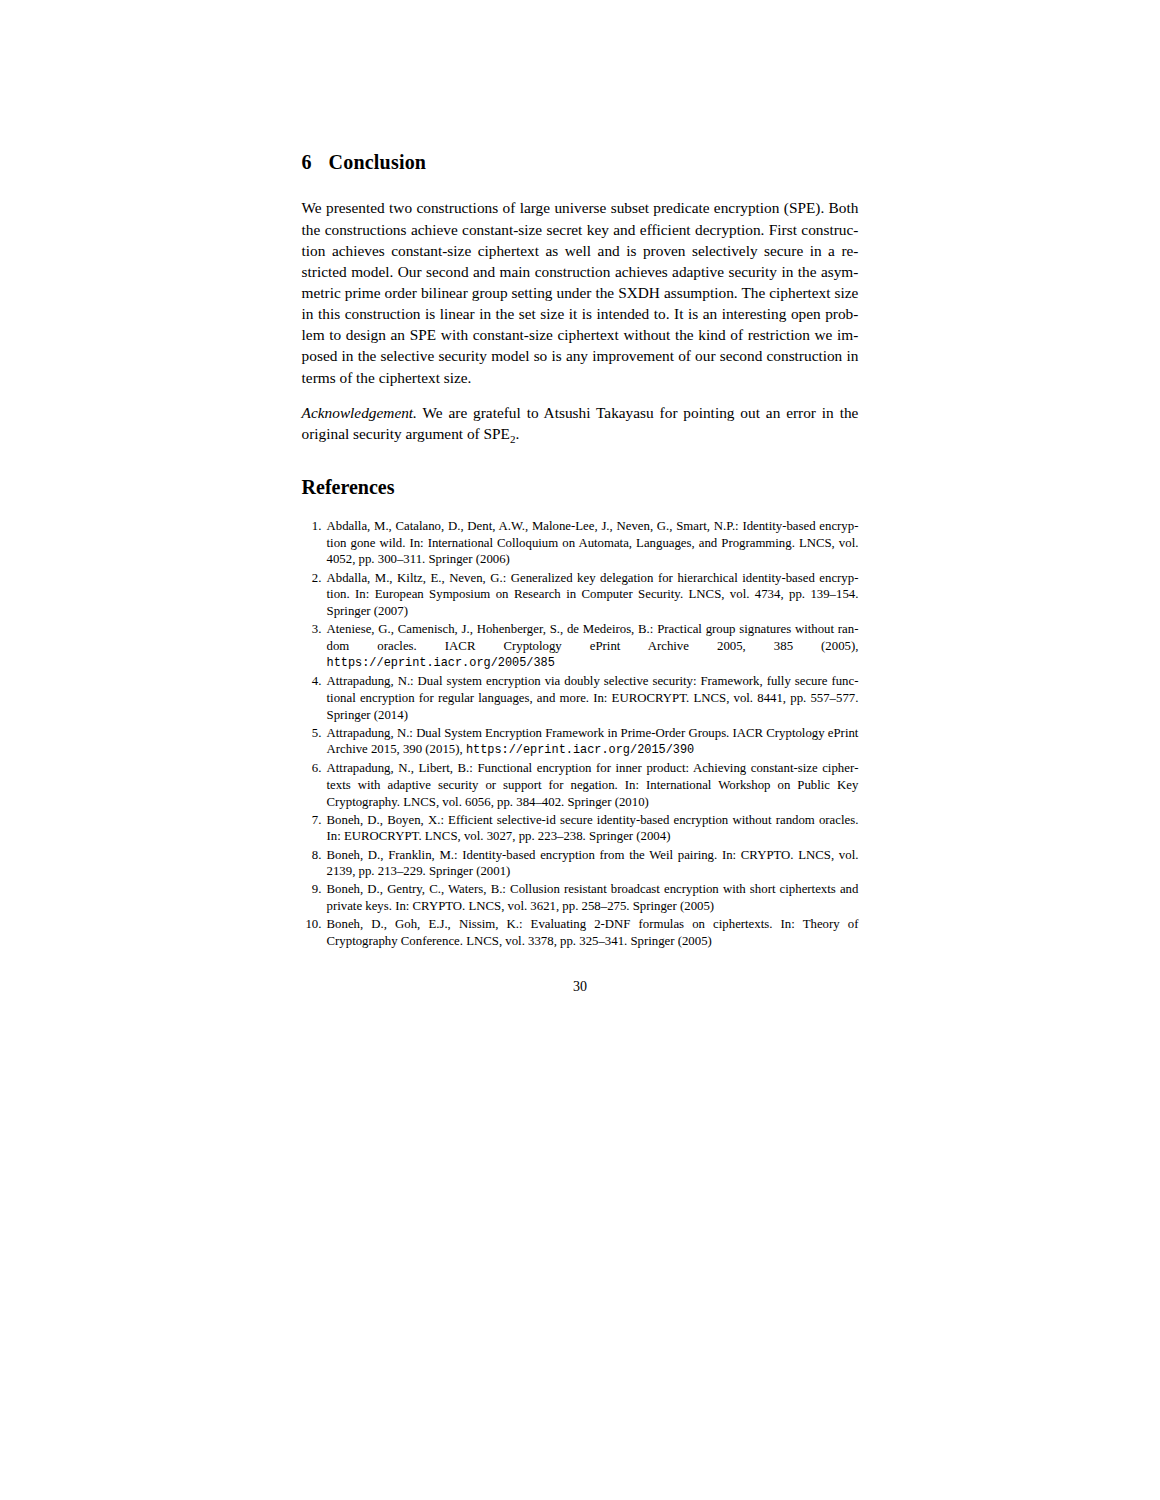6 Conclusion
We presented two constructions of large universe subset predicate encryption (SPE). Both the constructions achieve constant-size secret key and efficient decryption. First construction achieves constant-size ciphertext as well and is proven selectively secure in a restricted model. Our second and main construction achieves adaptive security in the asymmetric prime order bilinear group setting under the SXDH assumption. The ciphertext size in this construction is linear in the set size it is intended to. It is an interesting open problem to design an SPE with constant-size ciphertext without the kind of restriction we imposed in the selective security model so is any improvement of our second construction in terms of the ciphertext size.
Acknowledgement. We are grateful to Atsushi Takayasu for pointing out an error in the original security argument of SPE2.
References
1. Abdalla, M., Catalano, D., Dent, A.W., Malone-Lee, J., Neven, G., Smart, N.P.: Identity-based encryption gone wild. In: International Colloquium on Automata, Languages, and Programming. LNCS, vol. 4052, pp. 300–311. Springer (2006)
2. Abdalla, M., Kiltz, E., Neven, G.: Generalized key delegation for hierarchical identity-based encryption. In: European Symposium on Research in Computer Security. LNCS, vol. 4734, pp. 139–154. Springer (2007)
3. Ateniese, G., Camenisch, J., Hohenberger, S., de Medeiros, B.: Practical group signatures without random oracles. IACR Cryptology ePrint Archive 2005, 385 (2005), https://eprint.iacr.org/2005/385
4. Attrapadung, N.: Dual system encryption via doubly selective security: Framework, fully secure functional encryption for regular languages, and more. In: EUROCRYPT. LNCS, vol. 8441, pp. 557–577. Springer (2014)
5. Attrapadung, N.: Dual System Encryption Framework in Prime-Order Groups. IACR Cryptology ePrint Archive 2015, 390 (2015), https://eprint.iacr.org/2015/390
6. Attrapadung, N., Libert, B.: Functional encryption for inner product: Achieving constant-size ciphertexts with adaptive security or support for negation. In: International Workshop on Public Key Cryptography. LNCS, vol. 6056, pp. 384–402. Springer (2010)
7. Boneh, D., Boyen, X.: Efficient selective-id secure identity-based encryption without random oracles. In: EUROCRYPT. LNCS, vol. 3027, pp. 223–238. Springer (2004)
8. Boneh, D., Franklin, M.: Identity-based encryption from the Weil pairing. In: CRYPTO. LNCS, vol. 2139, pp. 213–229. Springer (2001)
9. Boneh, D., Gentry, C., Waters, B.: Collusion resistant broadcast encryption with short ciphertexts and private keys. In: CRYPTO. LNCS, vol. 3621, pp. 258–275. Springer (2005)
10. Boneh, D., Goh, E.J., Nissim, K.: Evaluating 2-DNF formulas on ciphertexts. In: Theory of Cryptography Conference. LNCS, vol. 3378, pp. 325–341. Springer (2005)
30